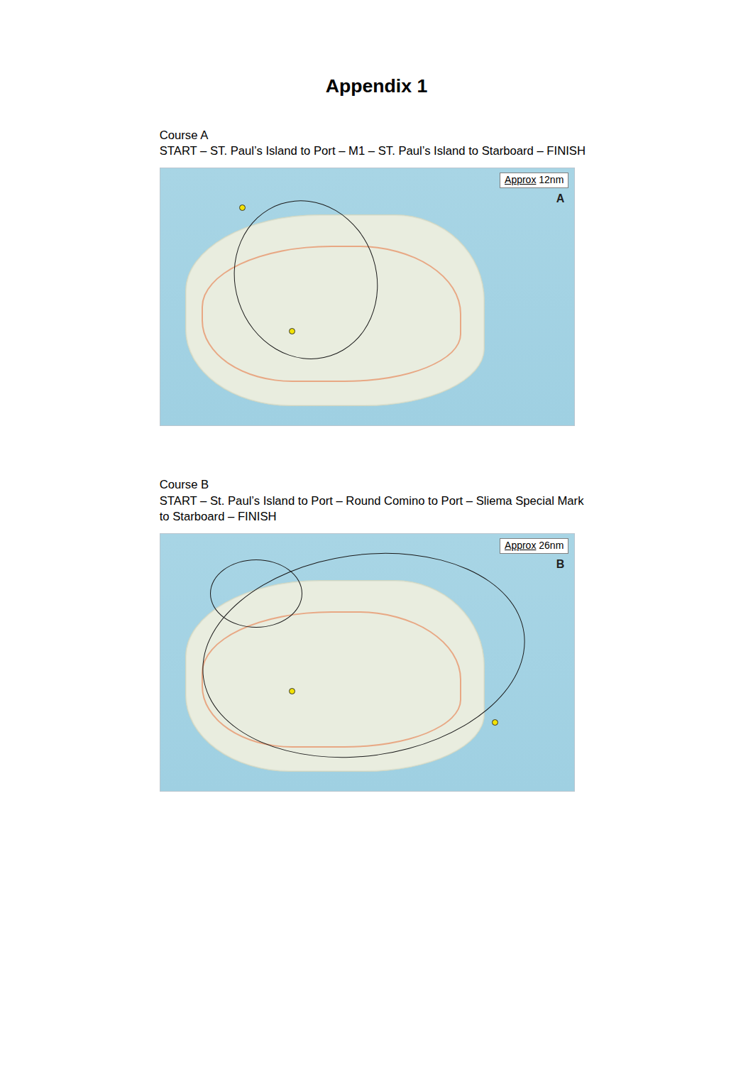Appendix 1
Course A START – ST. Paul’s Island to Port – M1 – ST. Paul’s Island to Starboard – FINISH
Approx 12nm
A
Course B START – St. Paul’s Island to Port – Round Comino to Port – Sliema Special Mark to Starboard – FINISH
Approx 26nm
B